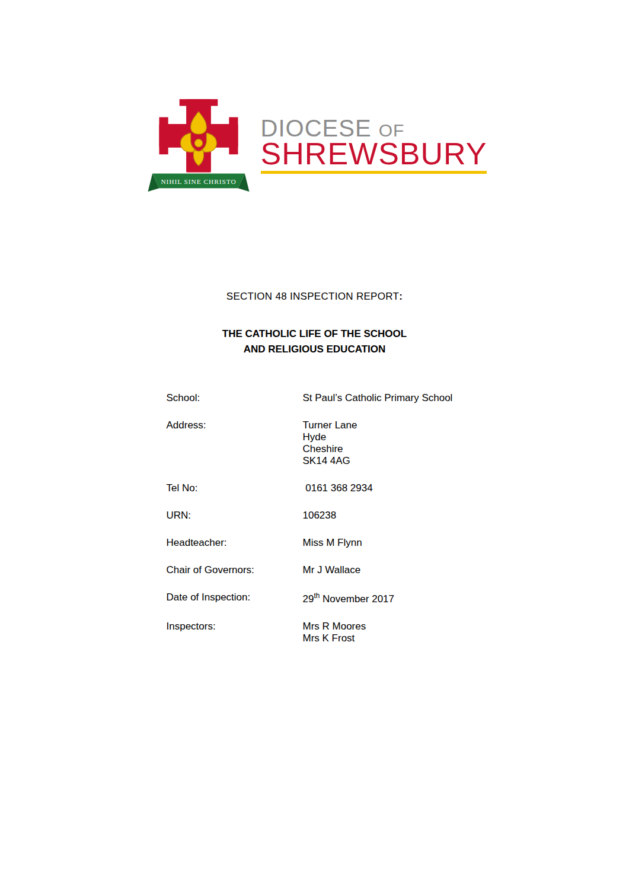NIHIL SINE CHRISTO
DIOCESE OF
SHREWSBURY
SECTION 48 INSPECTION REPORT:
THE CATHOLIC LIFE OF THE SCHOOL
AND RELIGIOUS EDUCATION
| School: | St Paul’s Catholic Primary School |
| Address: | Turner Lane Hyde Cheshire SK14 4AG |
| Tel No: | 0161 368 2934 |
| URN: | 106238 |
| Headteacher: | Miss M Flynn |
| Chair of Governors: | Mr J Wallace |
| Date of Inspection: | 29 th November 2017 |
| Inspectors: | Mrs R Moores Mrs K Frost |